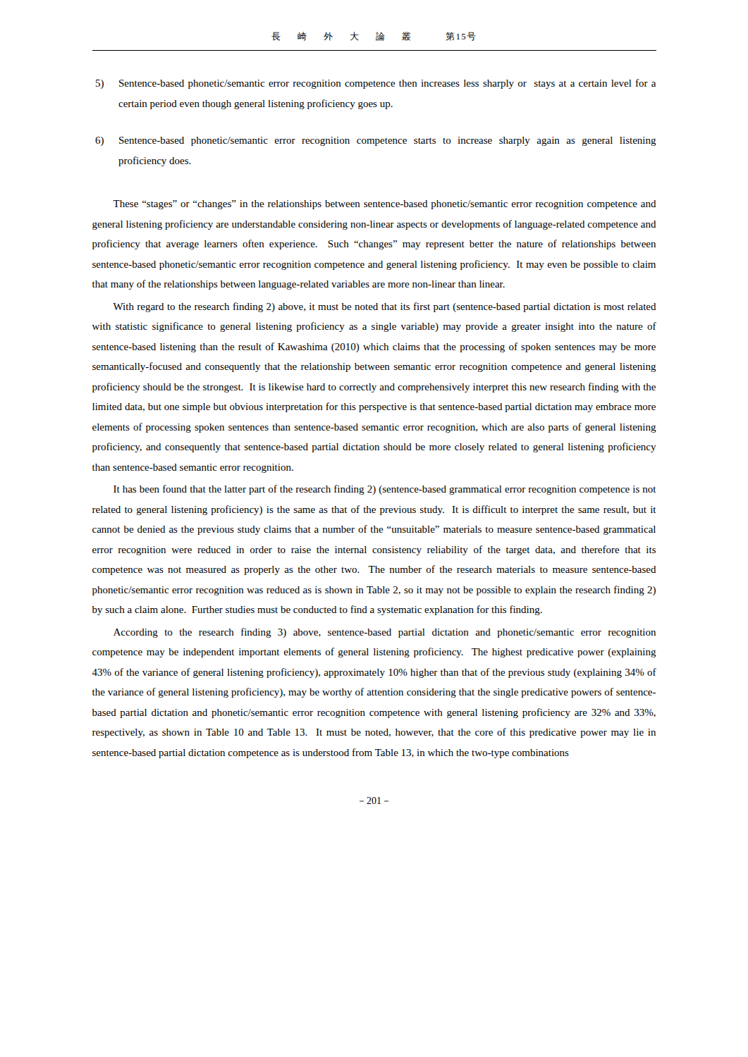長 崎 外 大 論 叢 第15号
5) Sentence-based phonetic/semantic error recognition competence then increases less sharply or stays at a certain level for a certain period even though general listening proficiency goes up.
6) Sentence-based phonetic/semantic error recognition competence starts to increase sharply again as general listening proficiency does.
These “stages” or “changes” in the relationships between sentence-based phonetic/semantic error recognition competence and general listening proficiency are understandable considering non-linear aspects or developments of language-related competence and proficiency that average learners often experience. Such “changes” may represent better the nature of relationships between sentence-based phonetic/semantic error recognition competence and general listening proficiency. It may even be possible to claim that many of the relationships between language-related variables are more non-linear than linear.
With regard to the research finding 2) above, it must be noted that its first part (sentence-based partial dictation is most related with statistic significance to general listening proficiency as a single variable) may provide a greater insight into the nature of sentence-based listening than the result of Kawashima (2010) which claims that the processing of spoken sentences may be more semantically-focused and consequently that the relationship between semantic error recognition competence and general listening proficiency should be the strongest. It is likewise hard to correctly and comprehensively interpret this new research finding with the limited data, but one simple but obvious interpretation for this perspective is that sentence-based partial dictation may embrace more elements of processing spoken sentences than sentence-based semantic error recognition, which are also parts of general listening proficiency, and consequently that sentence-based partial dictation should be more closely related to general listening proficiency than sentence-based semantic error recognition.
It has been found that the latter part of the research finding 2) (sentence-based grammatical error recognition competence is not related to general listening proficiency) is the same as that of the previous study. It is difficult to interpret the same result, but it cannot be denied as the previous study claims that a number of the “unsuitable” materials to measure sentence-based grammatical error recognition were reduced in order to raise the internal consistency reliability of the target data, and therefore that its competence was not measured as properly as the other two. The number of the research materials to measure sentence-based phonetic/semantic error recognition was reduced as is shown in Table 2, so it may not be possible to explain the research finding 2) by such a claim alone. Further studies must be conducted to find a systematic explanation for this finding.
According to the research finding 3) above, sentence-based partial dictation and phonetic/semantic error recognition competence may be independent important elements of general listening proficiency. The highest predicative power (explaining 43% of the variance of general listening proficiency), approximately 10% higher than that of the previous study (explaining 34% of the variance of general listening proficiency), may be worthy of attention considering that the single predicative powers of sentence-based partial dictation and phonetic/semantic error recognition competence with general listening proficiency are 32% and 33%, respectively, as shown in Table 10 and Table 13. It must be noted, however, that the core of this predicative power may lie in sentence-based partial dictation competence as is understood from Table 13, in which the two-type combinations
－201－